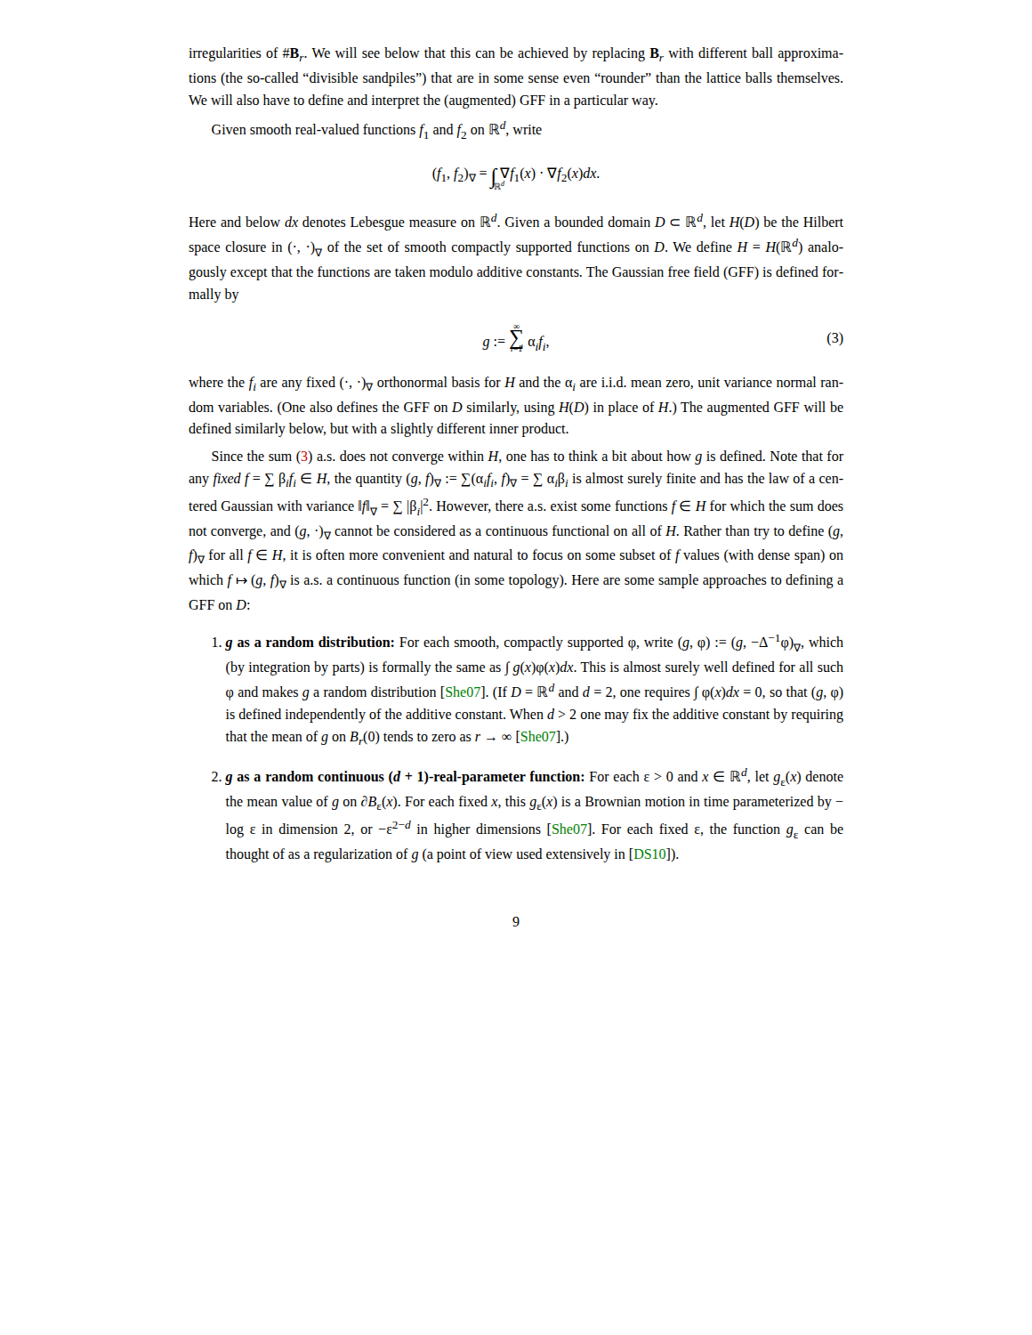irregularities of #Br. We will see below that this can be achieved by replacing Br with different ball approximations (the so-called “divisible sandpiles”) that are in some sense even “rounder” than the lattice balls themselves. We will also have to define and interpret the (augmented) GFF in a particular way.
Given smooth real-valued functions f1 and f2 on ℝd, write
(f1, f2)∇ = ∫ℝd ∇f1(x) · ∇f2(x)dx.
Here and below dx denotes Lebesgue measure on ℝd. Given a bounded domain D ⊂ ℝd, let H(D) be the Hilbert space closure in (·, ·)∇ of the set of smooth compactly supported functions on D. We define H = H(ℝd) analogously except that the functions are taken modulo additive constants. The Gaussian free field (GFF) is defined formally by
g := ∞∑i=1 αifi,
(3)
where the fi are any fixed (·, ·)∇ orthonormal basis for H and the αi are i.i.d. mean zero, unit variance normal random variables. (One also defines the GFF on D similarly, using H(D) in place of H.) The augmented GFF will be defined similarly below, but with a slightly different inner product.
Since the sum (3) a.s. does not converge within H, one has to think a bit about how g is defined. Note that for any fixed f = ∑ βifi ∈ H, the quantity (g, f)∇ := ∑(αifi, f)∇ = ∑ αiβi is almost surely finite and has the law of a centered Gaussian with variance ‖f‖∇ = ∑ |βi|2. However, there a.s. exist some functions f ∈ H for which the sum does not converge, and (g, ·)∇ cannot be considered as a continuous functional on all of H. Rather than try to define (g, f)∇ for all f ∈ H, it is often more convenient and natural to focus on some subset of f values (with dense span) on which f ↦ (g, f)∇ is a.s. a continuous function (in some topology). Here are some sample approaches to defining a GFF on D:
g as a random distribution: For each smooth, compactly supported φ, write (g, φ) := (g, −Δ−1φ)∇, which (by integration by parts) is formally the same as ∫ g(x)φ(x)dx. This is almost surely well defined for all such φ and makes g a random distribution [She07]. (If D = ℝd and d = 2, one requires ∫ φ(x)dx = 0, so that (g, φ) is defined independently of the additive constant. When d > 2 one may fix the additive constant by requiring that the mean of g on Br(0) tends to zero as r → ∞ [She07].)
g as a random continuous (d + 1)-real-parameter function: For each ε > 0 and x ∈ ℝd, let gε(x) denote the mean value of g on ∂Bε(x). For each fixed x, this gε(x) is a Brownian motion in time parameterized by − log ε in dimension 2, or −ε2−d in higher dimensions [She07]. For each fixed ε, the function gε can be thought of as a regularization of g (a point of view used extensively in [DS10]).
9